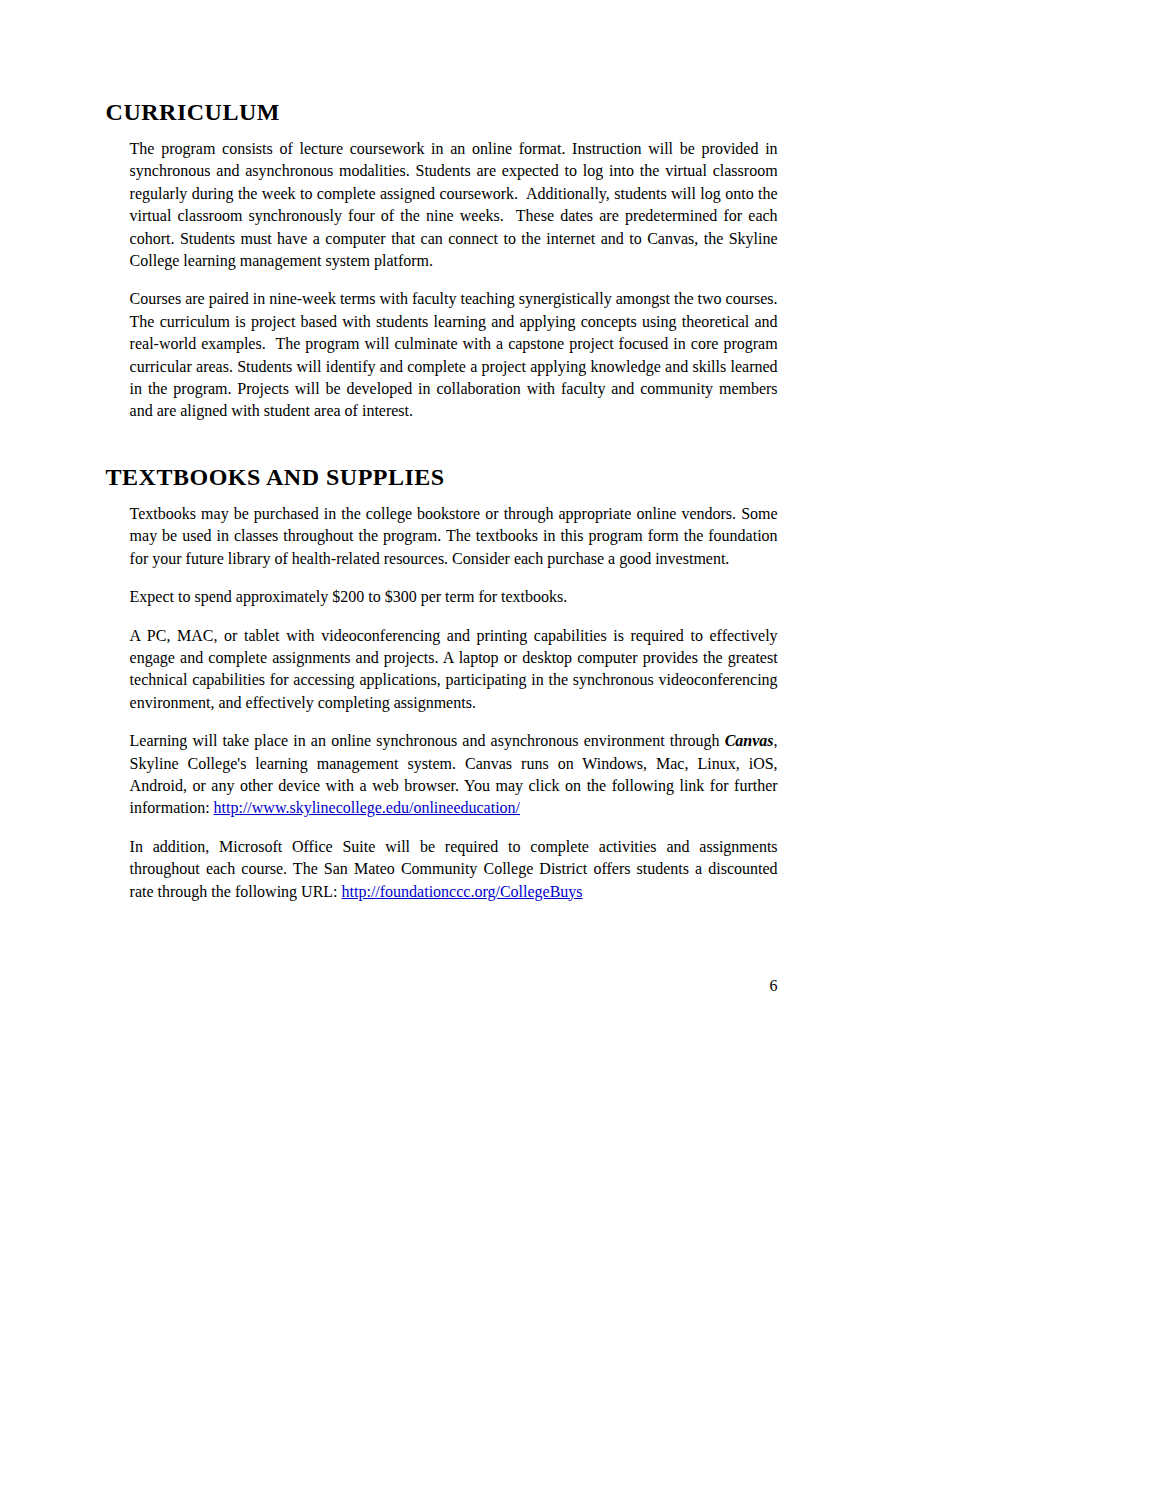CURRICULUM
The program consists of lecture coursework in an online format. Instruction will be provided in synchronous and asynchronous modalities. Students are expected to log into the virtual classroom regularly during the week to complete assigned coursework. Additionally, students will log onto the virtual classroom synchronously four of the nine weeks. These dates are predetermined for each cohort. Students must have a computer that can connect to the internet and to Canvas, the Skyline College learning management system platform.
Courses are paired in nine-week terms with faculty teaching synergistically amongst the two courses. The curriculum is project based with students learning and applying concepts using theoretical and real-world examples. The program will culminate with a capstone project focused in core program curricular areas. Students will identify and complete a project applying knowledge and skills learned in the program. Projects will be developed in collaboration with faculty and community members and are aligned with student area of interest.
TEXTBOOKS AND SUPPLIES
Textbooks may be purchased in the college bookstore or through appropriate online vendors. Some may be used in classes throughout the program. The textbooks in this program form the foundation for your future library of health-related resources. Consider each purchase a good investment.
Expect to spend approximately $200 to $300 per term for textbooks.
A PC, MAC, or tablet with videoconferencing and printing capabilities is required to effectively engage and complete assignments and projects. A laptop or desktop computer provides the greatest technical capabilities for accessing applications, participating in the synchronous videoconferencing environment, and effectively completing assignments.
Learning will take place in an online synchronous and asynchronous environment through Canvas, Skyline College's learning management system. Canvas runs on Windows, Mac, Linux, iOS, Android, or any other device with a web browser. You may click on the following link for further information: http://www.skylinecollege.edu/onlineeducation/
In addition, Microsoft Office Suite will be required to complete activities and assignments throughout each course. The San Mateo Community College District offers students a discounted rate through the following URL: http://foundationccc.org/CollegeBuys
6